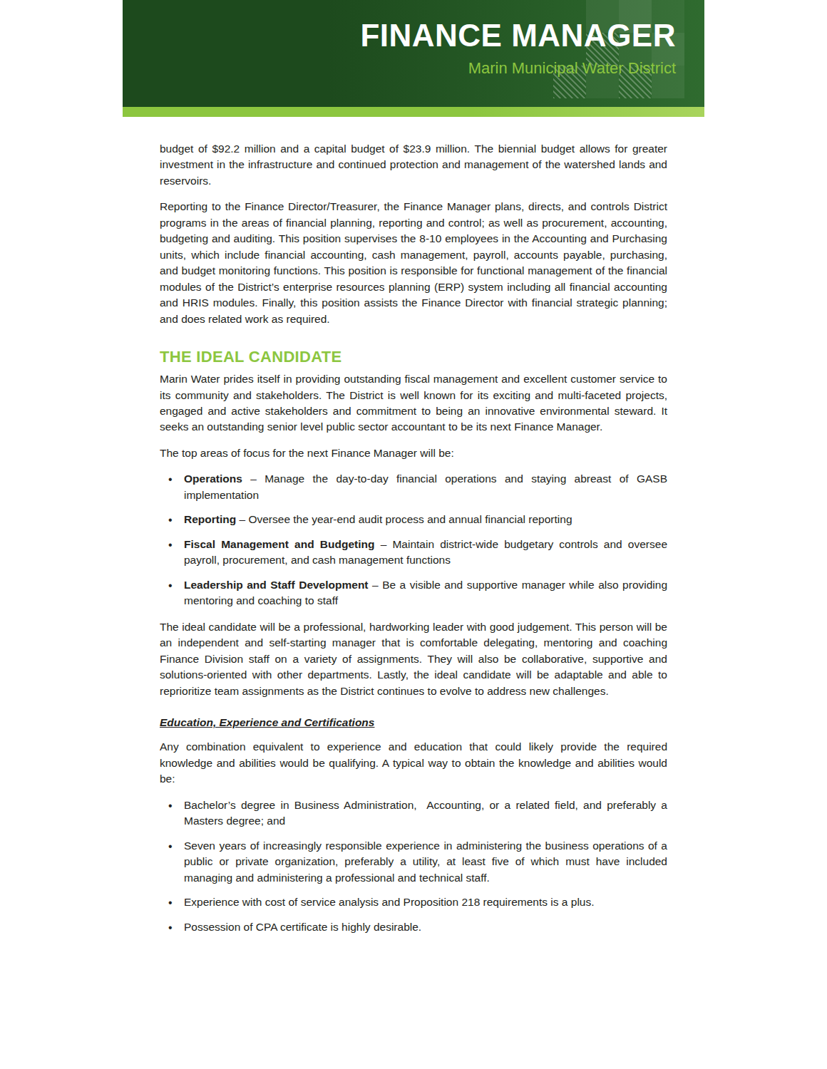FINANCE MANAGER
Marin Municipal Water District
budget of $92.2 million and a capital budget of $23.9 million. The biennial budget allows for greater investment in the infrastructure and continued protection and management of the watershed lands and reservoirs.
Reporting to the Finance Director/Treasurer, the Finance Manager plans, directs, and controls District programs in the areas of financial planning, reporting and control; as well as procurement, accounting, budgeting and auditing. This position supervises the 8-10 employees in the Accounting and Purchasing units, which include financial accounting, cash management, payroll, accounts payable, purchasing, and budget monitoring functions. This position is responsible for functional management of the financial modules of the District’s enterprise resources planning (ERP) system including all financial accounting and HRIS modules. Finally, this position assists the Finance Director with financial strategic planning; and does related work as required.
THE IDEAL CANDIDATE
Marin Water prides itself in providing outstanding fiscal management and excellent customer service to its community and stakeholders. The District is well known for its exciting and multi-faceted projects, engaged and active stakeholders and commitment to being an innovative environmental steward. It seeks an outstanding senior level public sector accountant to be its next Finance Manager.
The top areas of focus for the next Finance Manager will be:
Operations – Manage the day-to-day financial operations and staying abreast of GASB implementation
Reporting – Oversee the year-end audit process and annual financial reporting
Fiscal Management and Budgeting – Maintain district-wide budgetary controls and oversee payroll, procurement, and cash management functions
Leadership and Staff Development – Be a visible and supportive manager while also providing mentoring and coaching to staff
The ideal candidate will be a professional, hardworking leader with good judgement. This person will be an independent and self-starting manager that is comfortable delegating, mentoring and coaching Finance Division staff on a variety of assignments. They will also be collaborative, supportive and solutions-oriented with other departments. Lastly, the ideal candidate will be adaptable and able to reprioritize team assignments as the District continues to evolve to address new challenges.
Education, Experience and Certifications
Any combination equivalent to experience and education that could likely provide the required knowledge and abilities would be qualifying. A typical way to obtain the knowledge and abilities would be:
Bachelor’s degree in Business Administration, Accounting, or a related field, and preferably a Masters degree; and
Seven years of increasingly responsible experience in administering the business operations of a public or private organization, preferably a utility, at least five of which must have included managing and administering a professional and technical staff.
Experience with cost of service analysis and Proposition 218 requirements is a plus.
Possession of CPA certificate is highly desirable.